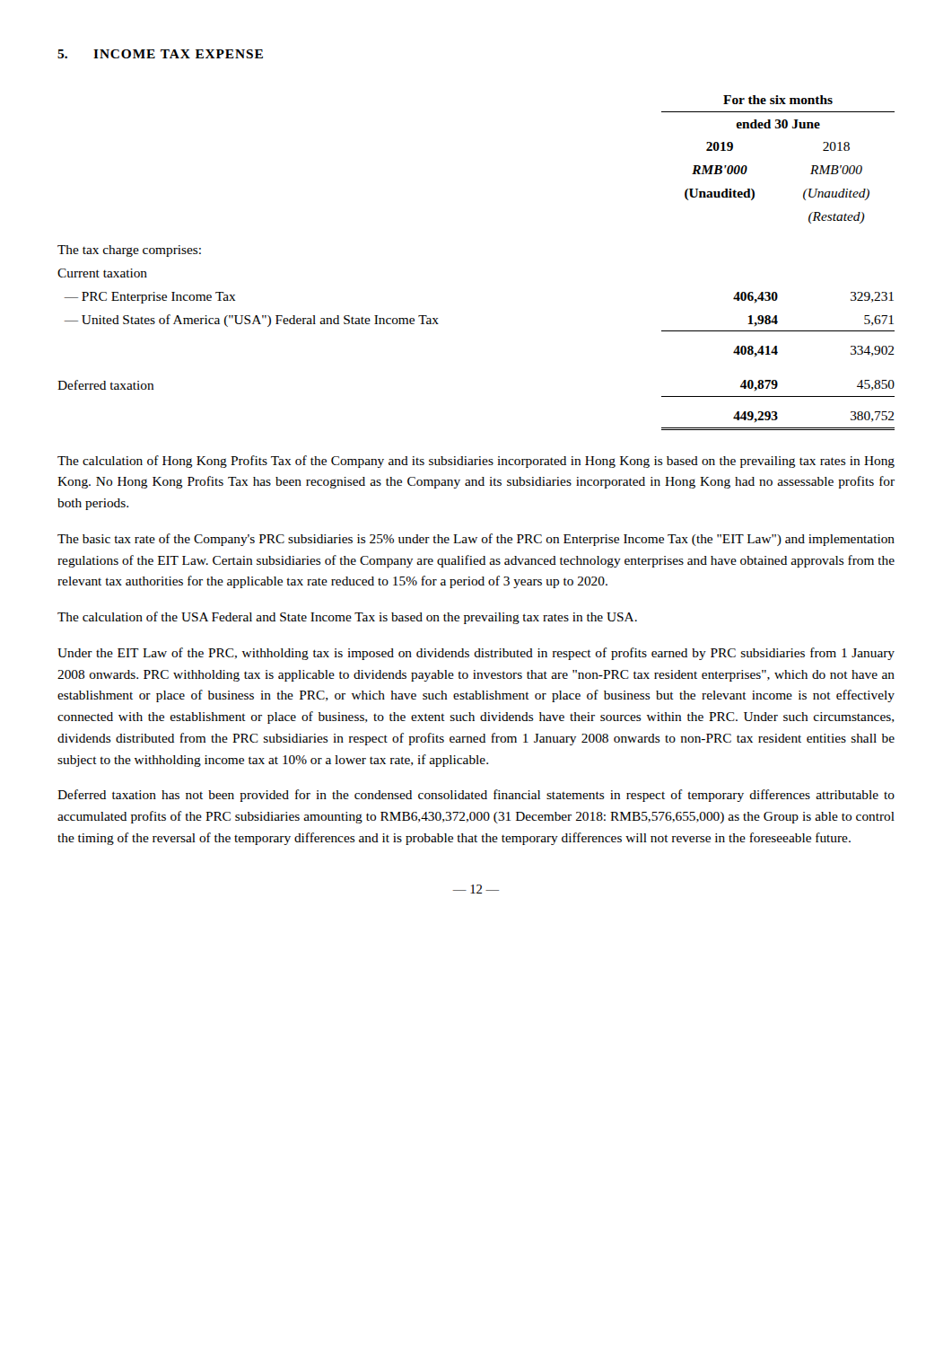5.
INCOME TAX EXPENSE
| | For the six months |
| | ended 30 June |
| | 2019 | 2018 |
| | RMB'000 | RMB'000 |
| | (Unaudited) | (Unaudited) |
| | | (Restated) |
| The tax charge comprises: | | |
| Current taxation | | |
| — PRC Enterprise Income Tax | 406,430 | 329,231 |
| — United States of America ("USA") Federal and State Income Tax | 1,984 | 5,671 |
| | 408,414 | 334,902 |
| Deferred taxation | 40,879 | 45,850 |
| | 449,293 | 380,752 |
The calculation of Hong Kong Profits Tax of the Company and its subsidiaries incorporated in Hong Kong is based on the prevailing tax rates in Hong Kong. No Hong Kong Profits Tax has been recognised as the Company and its subsidiaries incorporated in Hong Kong had no assessable profits for both periods.
The basic tax rate of the Company's PRC subsidiaries is 25% under the Law of the PRC on Enterprise Income Tax (the "EIT Law") and implementation regulations of the EIT Law. Certain subsidiaries of the Company are qualified as advanced technology enterprises and have obtained approvals from the relevant tax authorities for the applicable tax rate reduced to 15% for a period of 3 years up to 2020.
The calculation of the USA Federal and State Income Tax is based on the prevailing tax rates in the USA.
Under the EIT Law of the PRC, withholding tax is imposed on dividends distributed in respect of profits earned by PRC subsidiaries from 1 January 2008 onwards. PRC withholding tax is applicable to dividends payable to investors that are "non-PRC tax resident enterprises", which do not have an establishment or place of business in the PRC, or which have such establishment or place of business but the relevant income is not effectively connected with the establishment or place of business, to the extent such dividends have their sources within the PRC. Under such circumstances, dividends distributed from the PRC subsidiaries in respect of profits earned from 1 January 2008 onwards to non-PRC tax resident entities shall be subject to the withholding income tax at 10% or a lower tax rate, if applicable.
Deferred taxation has not been provided for in the condensed consolidated financial statements in respect of temporary differences attributable to accumulated profits of the PRC subsidiaries amounting to RMB6,430,372,000 (31 December 2018: RMB5,576,655,000) as the Group is able to control the timing of the reversal of the temporary differences and it is probable that the temporary differences will not reverse in the foreseeable future.
— 12 —